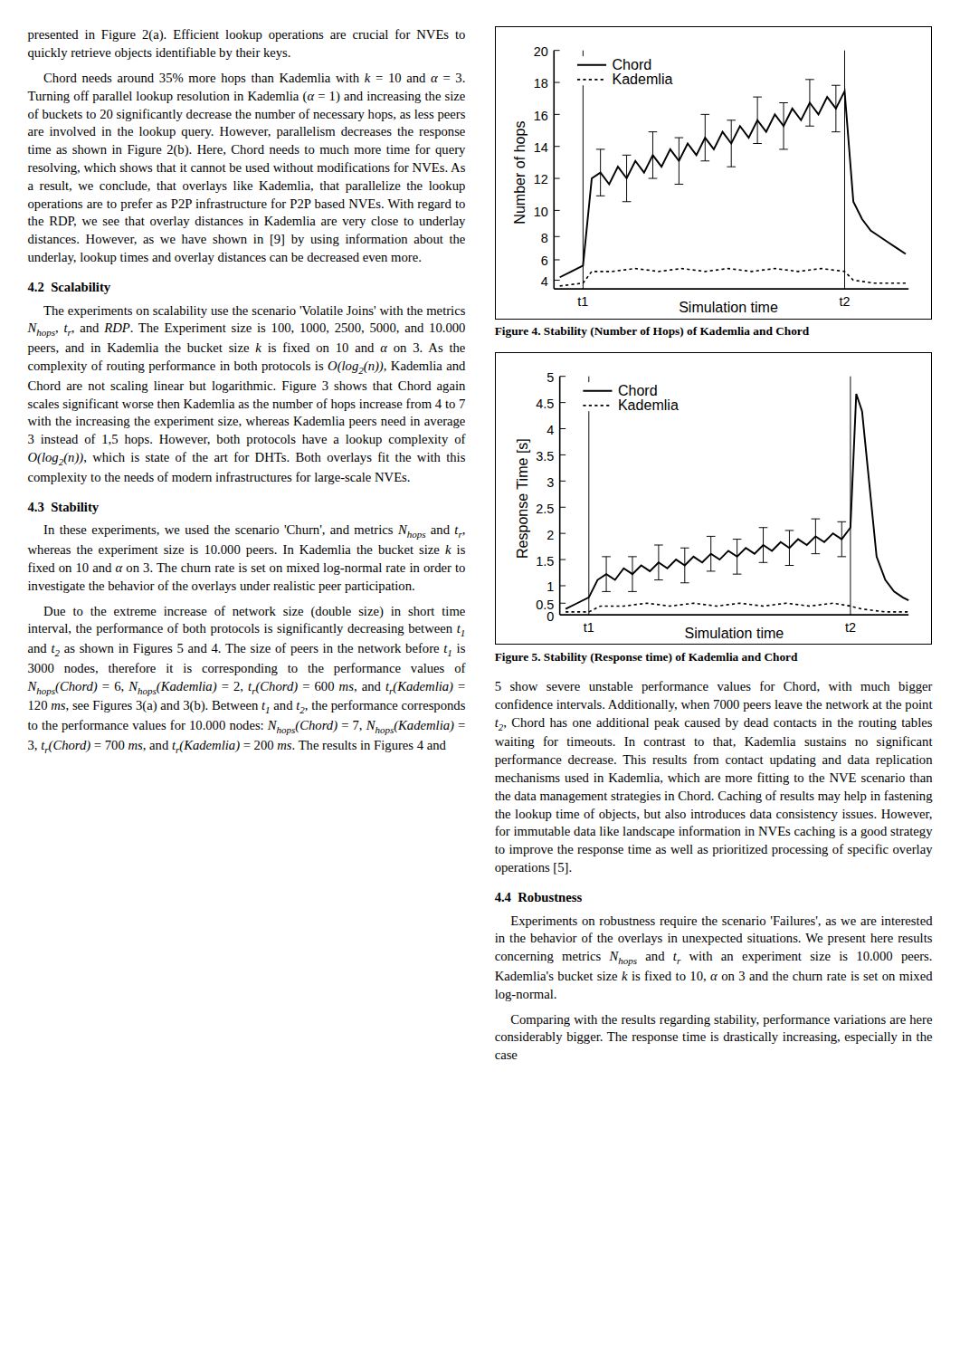presented in Figure 2(a). Efficient lookup operations are crucial for NVEs to quickly retrieve objects identifiable by their keys.
Chord needs around 35% more hops than Kademlia with k = 10 and α = 3. Turning off parallel lookup resolution in Kademlia (α = 1) and increasing the size of buckets to 20 significantly decrease the number of necessary hops, as less peers are involved in the lookup query. However, parallelism decreases the response time as shown in Figure 2(b). Here, Chord needs to much more time for query resolving, which shows that it cannot be used without modifications for NVEs. As a result, we conclude, that overlays like Kademlia, that parallelize the lookup operations are to prefer as P2P infrastructure for P2P based NVEs. With regard to the RDP, we see that overlay distances in Kademlia are very close to underlay distances. However, as we have shown in [9] by using information about the underlay, lookup times and overlay distances can be decreased even more.
4.2 Scalability
The experiments on scalability use the scenario 'Volatile Joins' with the metrics Nhops, tr, and RDP. The Experiment size is 100, 1000, 2500, 5000, and 10.000 peers, and in Kademlia the bucket size k is fixed on 10 and α on 3. As the complexity of routing performance in both protocols is O(log2(n)), Kademlia and Chord are not scaling linear but logarithmic. Figure 3 shows that Chord again scales significant worse then Kademlia as the number of hops increase from 4 to 7 with the increasing the experiment size, whereas Kademlia peers need in average 3 instead of 1,5 hops. However, both protocols have a lookup complexity of O(log2(n)), which is state of the art for DHTs. Both overlays fit the with this complexity to the needs of modern infrastructures for large-scale NVEs.
4.3 Stability
In these experiments, we used the scenario 'Churn', and metrics Nhops and tr, whereas the experiment size is 10.000 peers. In Kademlia the bucket size k is fixed on 10 and α on 3. The churn rate is set on mixed log-normal rate in order to investigate the behavior of the overlays under realistic peer participation.
Due to the extreme increase of network size (double size) in short time interval, the performance of both protocols is significantly decreasing between t1 and t2 as shown in Figures 5 and 4. The size of peers in the network before t1 is 3000 nodes, therefore it is corresponding to the performance values of Nhops(Chord) = 6, Nhops(Kademlia) = 2, tr(Chord) = 600 ms, and tr(Kademlia) = 120 ms, see Figures 3(a) and 3(b). Between t1 and t2, the performance corresponds to the performance values for 10.000 nodes: Nhops(Chord) = 7, Nhops(Kademlia) = 3, tr(Chord) = 700 ms, and tr(Kademlia) = 200 ms. The results in Figures 4 and
20 18 16 14 12 10 8 6 4 Number of hops Simulation time t1 t2 Chord Kademlia
Figure 4. Stability (Number of Hops) of Kademlia and Chord
5 4.5 4 3.5 3 2.5 2 1.5 1 0.5 0 Response Time [s] Simulation time t1 t2 Chord Kademlia
Figure 5. Stability (Response time) of Kademlia and Chord
5 show severe unstable performance values for Chord, with much bigger confidence intervals. Additionally, when 7000 peers leave the network at the point t2, Chord has one additional peak caused by dead contacts in the routing tables waiting for timeouts. In contrast to that, Kademlia sustains no significant performance decrease. This results from contact updating and data replication mechanisms used in Kademlia, which are more fitting to the NVE scenario than the data management strategies in Chord. Caching of results may help in fastening the lookup time of objects, but also introduces data consistency issues. However, for immutable data like landscape information in NVEs caching is a good strategy to improve the response time as well as prioritized processing of specific overlay operations [5].
4.4 Robustness
Experiments on robustness require the scenario 'Failures', as we are interested in the behavior of the overlays in unexpected situations. We present here results concerning metrics Nhops and tr with an experiment size is 10.000 peers. Kademlia's bucket size k is fixed to 10, α on 3 and the churn rate is set on mixed log-normal.
Comparing with the results regarding stability, performance variations are here considerably bigger. The response time is drastically increasing, especially in the case